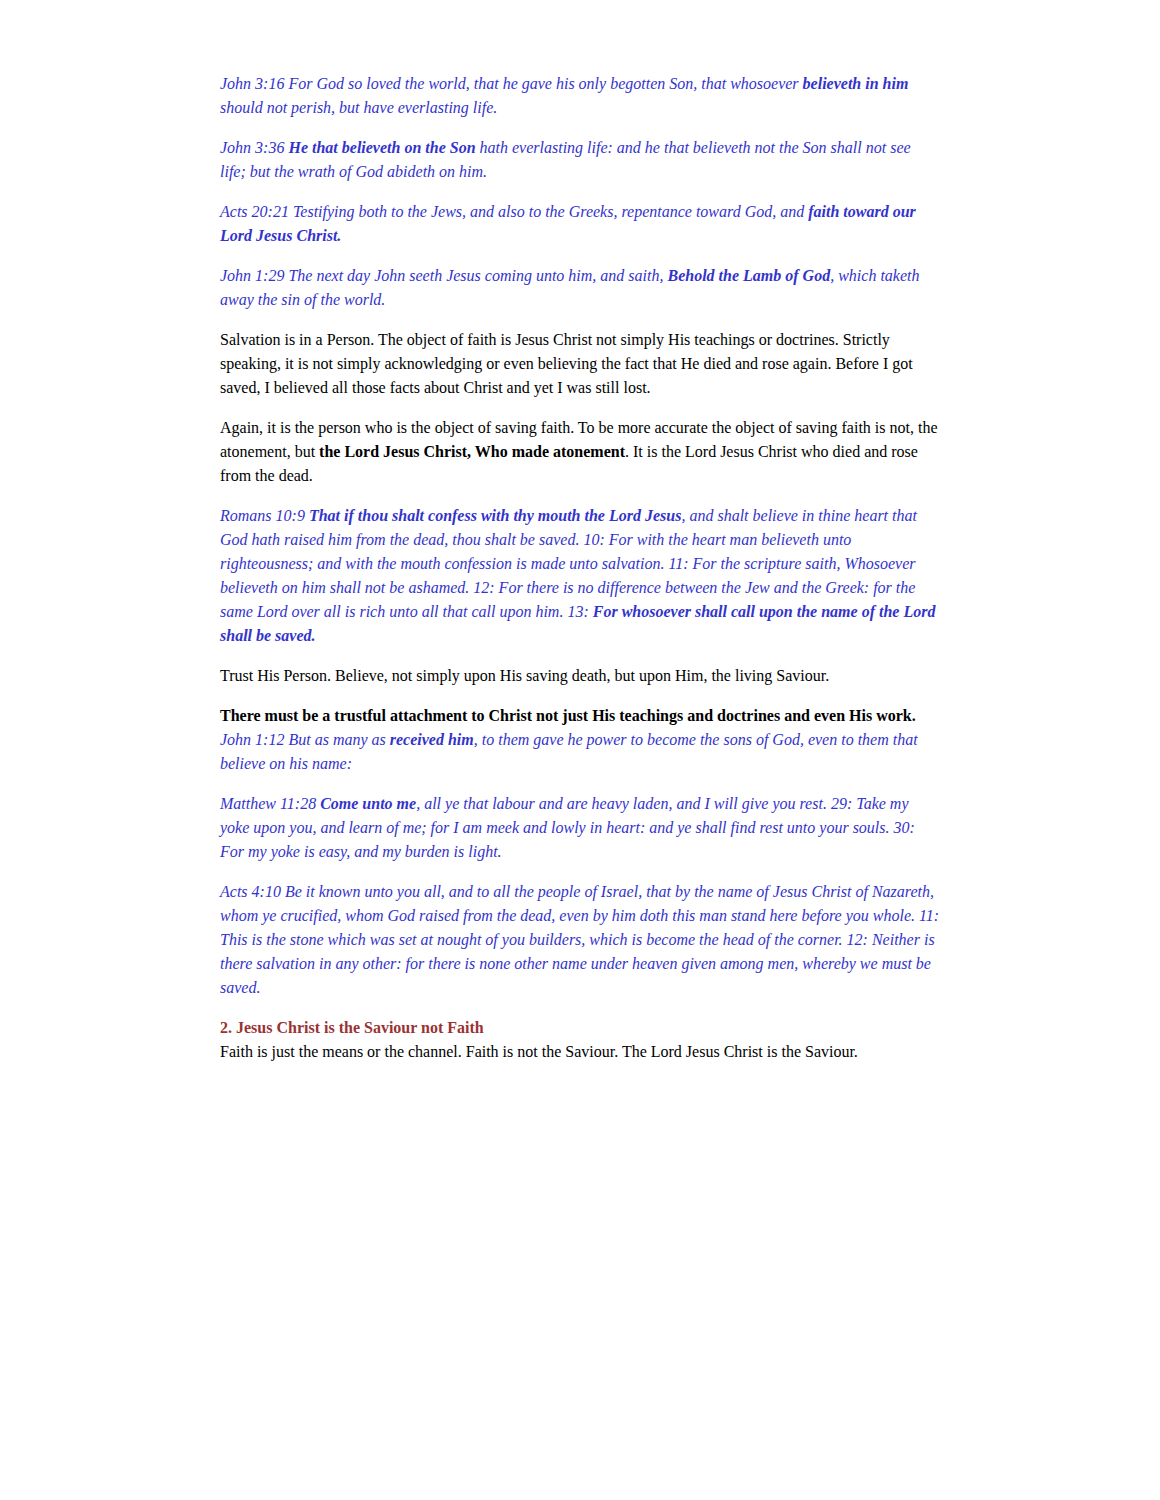John 3:16 For God so loved the world, that he gave his only begotten Son, that whosoever believeth in him should not perish, but have everlasting life.
John 3:36 He that believeth on the Son hath everlasting life: and he that believeth not the Son shall not see life; but the wrath of God abideth on him.
Acts 20:21 Testifying both to the Jews, and also to the Greeks, repentance toward God, and faith toward our Lord Jesus Christ.
John 1:29 The next day John seeth Jesus coming unto him, and saith, Behold the Lamb of God, which taketh away the sin of the world.
Salvation is in a Person. The object of faith is Jesus Christ not simply His teachings or doctrines. Strictly speaking, it is not simply acknowledging or even believing the fact that He died and rose again. Before I got saved, I believed all those facts about Christ and yet I was still lost.
Again, it is the person who is the object of saving faith. To be more accurate the object of saving faith is not, the atonement, but the Lord Jesus Christ, Who made atonement. It is the Lord Jesus Christ who died and rose from the dead.
Romans 10:9 That if thou shalt confess with thy mouth the Lord Jesus, and shalt believe in thine heart that God hath raised him from the dead, thou shalt be saved. 10: For with the heart man believeth unto righteousness; and with the mouth confession is made unto salvation. 11: For the scripture saith, Whosoever believeth on him shall not be ashamed. 12: For there is no difference between the Jew and the Greek: for the same Lord over all is rich unto all that call upon him. 13: For whosoever shall call upon the name of the Lord shall be saved.
Trust His Person. Believe, not simply upon His saving death, but upon Him, the living Saviour.
There must be a trustful attachment to Christ not just His teachings and doctrines and even His work.
John 1:12 But as many as received him, to them gave he power to become the sons of God, even to them that believe on his name:
Matthew 11:28 Come unto me, all ye that labour and are heavy laden, and I will give you rest. 29: Take my yoke upon you, and learn of me; for I am meek and lowly in heart: and ye shall find rest unto your souls. 30: For my yoke is easy, and my burden is light.
Acts 4:10 Be it known unto you all, and to all the people of Israel, that by the name of Jesus Christ of Nazareth, whom ye crucified, whom God raised from the dead, even by him doth this man stand here before you whole. 11: This is the stone which was set at nought of you builders, which is become the head of the corner. 12: Neither is there salvation in any other: for there is none other name under heaven given among men, whereby we must be saved.
2. Jesus Christ is the Saviour not Faith
Faith is just the means or the channel. Faith is not the Saviour. The Lord Jesus Christ is the Saviour.